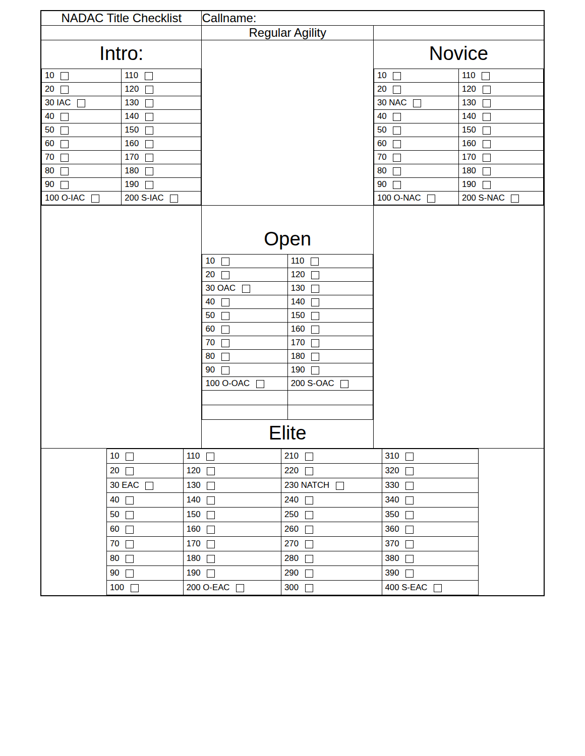| NADAC Title Checklist | Callname: |
| | Regular Agility | |
| Intro: / 10 / 110 / / 20 / 120 / / 30 IAC / 130 / / 40 / 140 / / 50 / 150 / / 60 / 160 / / 70 / 170 / / 80 / 180 / / 90 / 190 / / 100 O-IAC / 200 S-IAC / | | Novice / 10 / 110 / / 20 / 120 / / 30 NAC / 130 / / 40 / 140 / / 50 / 150 / / 60 / 160 / / 70 / 170 / / 80 / 180 / / 90 / 190 / / 100 O-NAC / 200 S-NAC / |
| | Open / 10 / 110 / / 20 / 120 / / 30 OAC / 130 / / 40 / 140 / / 50 / 150 / / 60 / 160 / / 70 / 170 / / 80 / 180 / / 90 / 190 / / 100 O-OAC / 200 S-OAC / Elite | |
| / / 10 / 110 / 210 / 310 / / / / 20 / 120 / 220 / 320 / / / / 30 EAC / 130 / 230 NATCH / 330 / / / / 40 / 140 / 240 / 340 / / / / 50 / 150 / 250 / 350 / / / / 60 / 160 / 260 / 360 / / / / 70 / 170 / 270 / 370 / / / / 80 / 180 / 280 / 380 / / / / 90 / 190 / 290 / 390 / / / / 100 / 200 O-EAC / 300 / 400 S-EAC / / |